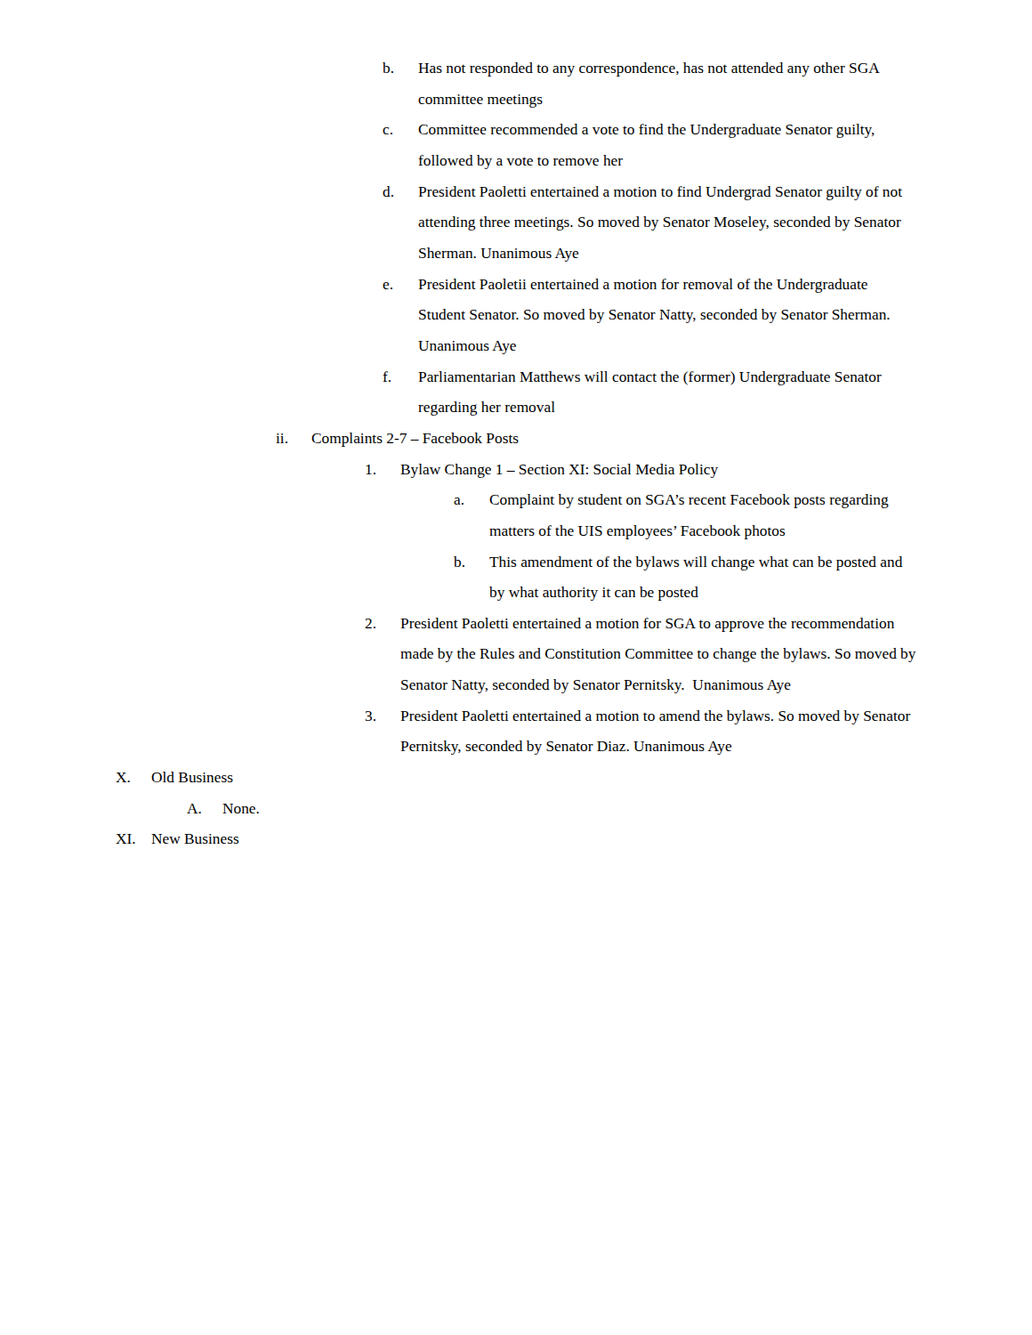b. Has not responded to any correspondence, has not attended any other SGA committee meetings
c. Committee recommended a vote to find the Undergraduate Senator guilty, followed by a vote to remove her
d. President Paoletti entertained a motion to find Undergrad Senator guilty of not attending three meetings. So moved by Senator Moseley, seconded by Senator Sherman. Unanimous Aye
e. President Paoletii entertained a motion for removal of the Undergraduate Student Senator. So moved by Senator Natty, seconded by Senator Sherman. Unanimous Aye
f. Parliamentarian Matthews will contact the (former) Undergraduate Senator regarding her removal
ii. Complaints 2-7 – Facebook Posts
1. Bylaw Change 1 – Section XI: Social Media Policy
a. Complaint by student on SGA’s recent Facebook posts regarding matters of the UIS employees’ Facebook photos
b. This amendment of the bylaws will change what can be posted and by what authority it can be posted
2. President Paoletti entertained a motion for SGA to approve the recommendation made by the Rules and Constitution Committee to change the bylaws. So moved by Senator Natty, seconded by Senator Pernitsky. Unanimous Aye
3. President Paoletti entertained a motion to amend the bylaws. So moved by Senator Pernitsky, seconded by Senator Diaz. Unanimous Aye
X. Old Business
A. None.
XI. New Business